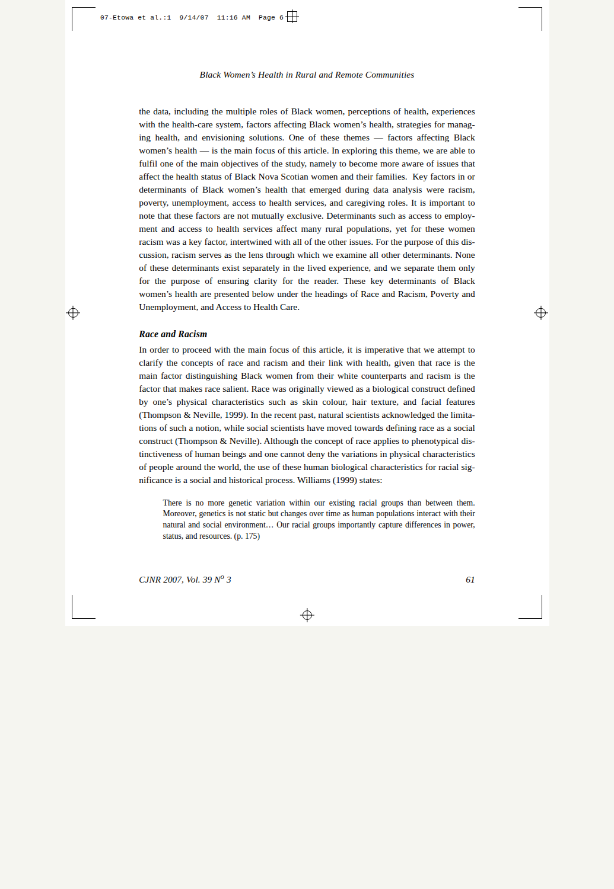07-Etowa et al.:1 9/14/07 11:16 AM Page 6
Black Women’s Health in Rural and Remote Communities
the data, including the multiple roles of Black women, perceptions of health, experiences with the health-care system, factors affecting Black women’s health, strategies for managing health, and envisioning solutions. One of these themes — factors affecting Black women’s health — is the main focus of this article. In exploring this theme, we are able to fulfil one of the main objectives of the study, namely to become more aware of issues that affect the health status of Black Nova Scotian women and their families. Key factors in or determinants of Black women’s health that emerged during data analysis were racism, poverty, unemployment, access to health services, and caregiving roles. It is important to note that these factors are not mutually exclusive. Determinants such as access to employment and access to health services affect many rural populations, yet for these women racism was a key factor, intertwined with all of the other issues. For the purpose of this discussion, racism serves as the lens through which we examine all other determinants. None of these determinants exist separately in the lived experience, and we separate them only for the purpose of ensuring clarity for the reader. These key determinants of Black women’s health are presented below under the headings of Race and Racism, Poverty and Unemployment, and Access to Health Care.
Race and Racism
In order to proceed with the main focus of this article, it is imperative that we attempt to clarify the concepts of race and racism and their link with health, given that race is the main factor distinguishing Black women from their white counterparts and racism is the factor that makes race salient. Race was originally viewed as a biological construct defined by one’s physical characteristics such as skin colour, hair texture, and facial features (Thompson & Neville, 1999). In the recent past, natural scientists acknowledged the limitations of such a notion, while social scientists have moved towards defining race as a social construct (Thompson & Neville). Although the concept of race applies to phenotypical distinctiveness of human beings and one cannot deny the variations in physical characteristics of people around the world, the use of these human biological characteristics for racial significance is a social and historical process. Williams (1999) states:
There is no more genetic variation within our existing racial groups than between them. Moreover, genetics is not static but changes over time as human populations interact with their natural and social environment… Our racial groups importantly capture differences in power, status, and resources. (p. 175)
CJNR 2007, Vol. 39 No 3 61